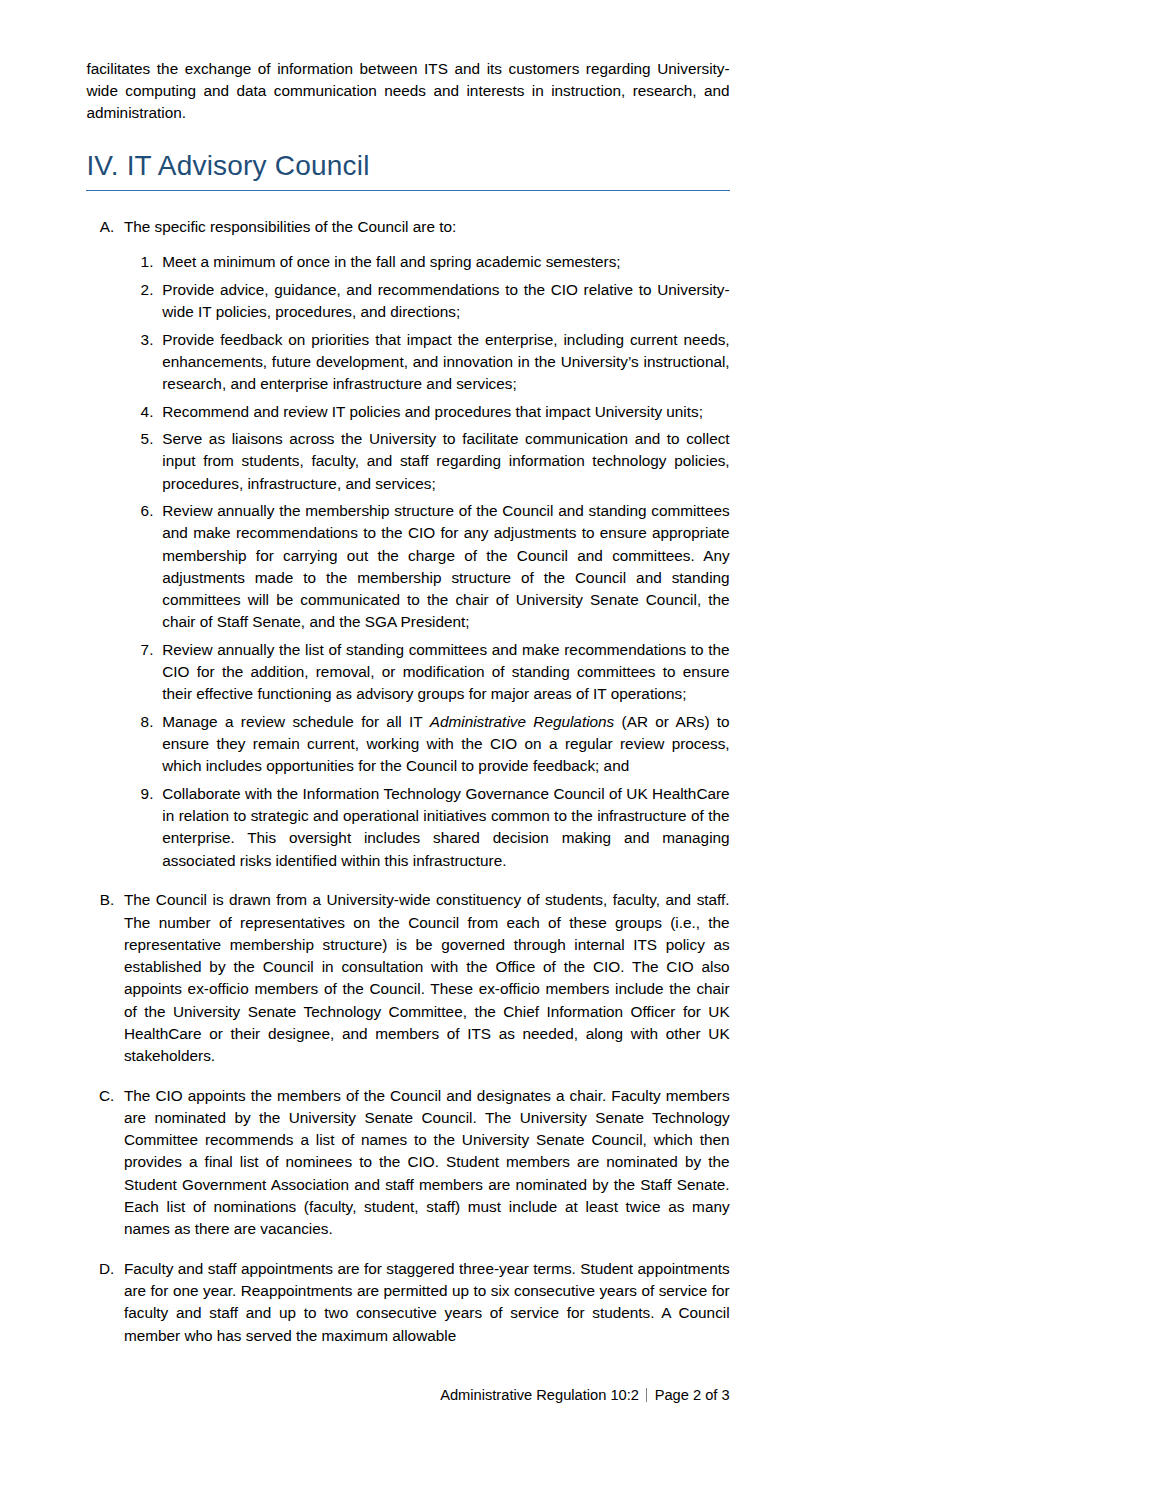facilitates the exchange of information between ITS and its customers regarding University-wide computing and data communication needs and interests in instruction, research, and administration.
IV. IT Advisory Council
The specific responsibilities of the Council are to:
Meet a minimum of once in the fall and spring academic semesters;
Provide advice, guidance, and recommendations to the CIO relative to University-wide IT policies, procedures, and directions;
Provide feedback on priorities that impact the enterprise, including current needs, enhancements, future development, and innovation in the University’s instructional, research, and enterprise infrastructure and services;
Recommend and review IT policies and procedures that impact University units;
Serve as liaisons across the University to facilitate communication and to collect input from students, faculty, and staff regarding information technology policies, procedures, infrastructure, and services;
Review annually the membership structure of the Council and standing committees and make recommendations to the CIO for any adjustments to ensure appropriate membership for carrying out the charge of the Council and committees. Any adjustments made to the membership structure of the Council and standing committees will be communicated to the chair of University Senate Council, the chair of Staff Senate, and the SGA President;
Review annually the list of standing committees and make recommendations to the CIO for the addition, removal, or modification of standing committees to ensure their effective functioning as advisory groups for major areas of IT operations;
Manage a review schedule for all IT Administrative Regulations (AR or ARs) to ensure they remain current, working with the CIO on a regular review process, which includes opportunities for the Council to provide feedback; and
Collaborate with the Information Technology Governance Council of UK HealthCare in relation to strategic and operational initiatives common to the infrastructure of the enterprise. This oversight includes shared decision making and managing associated risks identified within this infrastructure.
The Council is drawn from a University-wide constituency of students, faculty, and staff. The number of representatives on the Council from each of these groups (i.e., the representative membership structure) is be governed through internal ITS policy as established by the Council in consultation with the Office of the CIO. The CIO also appoints ex-officio members of the Council. These ex-officio members include the chair of the University Senate Technology Committee, the Chief Information Officer for UK HealthCare or their designee, and members of ITS as needed, along with other UK stakeholders.
The CIO appoints the members of the Council and designates a chair. Faculty members are nominated by the University Senate Council. The University Senate Technology Committee recommends a list of names to the University Senate Council, which then provides a final list of nominees to the CIO. Student members are nominated by the Student Government Association and staff members are nominated by the Staff Senate. Each list of nominations (faculty, student, staff) must include at least twice as many names as there are vacancies.
Faculty and staff appointments are for staggered three-year terms. Student appointments are for one year. Reappointments are permitted up to six consecutive years of service for faculty and staff and up to two consecutive years of service for students. A Council member who has served the maximum allowable
Administrative Regulation 10:2 Page 2 of 3